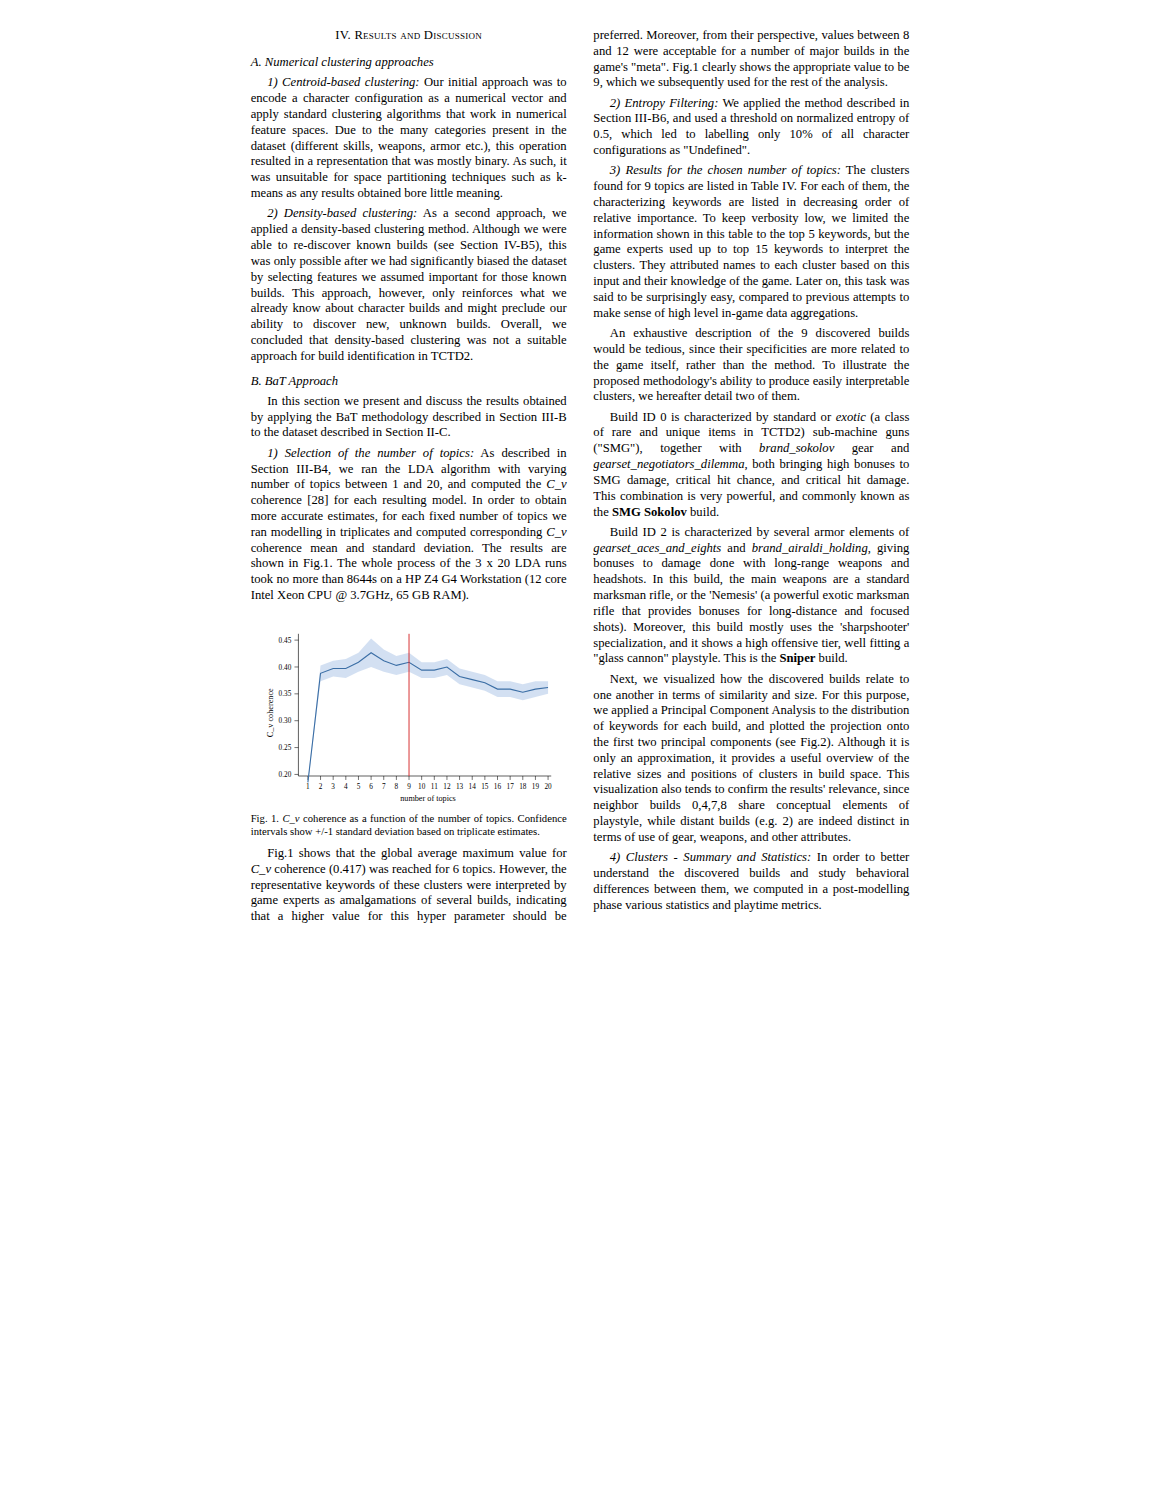IV. Results and Discussion
A. Numerical clustering approaches
1) Centroid-based clustering: Our initial approach was to encode a character configuration as a numerical vector and apply standard clustering algorithms that work in numerical feature spaces. Due to the many categories present in the dataset (different skills, weapons, armor etc.), this operation resulted in a representation that was mostly binary. As such, it was unsuitable for space partitioning techniques such as k-means as any results obtained bore little meaning.
2) Density-based clustering: As a second approach, we applied a density-based clustering method. Although we were able to re-discover known builds (see Section IV-B5), this was only possible after we had significantly biased the dataset by selecting features we assumed important for those known builds. This approach, however, only reinforces what we already know about character builds and might preclude our ability to discover new, unknown builds. Overall, we concluded that density-based clustering was not a suitable approach for build identification in TCTD2.
B. BaT Approach
In this section we present and discuss the results obtained by applying the BaT methodology described in Section III-B to the dataset described in Section II-C.
1) Selection of the number of topics: As described in Section III-B4, we ran the LDA algorithm with varying number of topics between 1 and 20, and computed the C_v coherence [28] for each resulting model. In order to obtain more accurate estimates, for each fixed number of topics we ran modelling in triplicates and computed corresponding C_v coherence mean and standard deviation. The results are shown in Fig.1. The whole process of the 3 x 20 LDA runs took no more than 8644s on a HP Z4 G4 Workstation (12 core Intel Xeon CPU @ 3.7GHz, 65 GB RAM).
0.45 0.40 0.35 0.30 0.25 0.20 C_v coherence 1 2 3 4 5 6 7 8 9 10 11 12 13 14 15 16 17 18 19 20 number of topics
Fig. 1. C_v coherence as a function of the number of topics. Confidence intervals show +/-1 standard deviation based on triplicate estimates.
Fig.1 shows that the global average maximum value for C_v coherence (0.417) was reached for 6 topics. However, the representative keywords of these clusters were interpreted by game experts as amalgamations of several builds, indicating that a higher value for this hyper parameter should be preferred. Moreover, from their perspective, values between 8 and 12 were acceptable for a number of major builds in the game's "meta". Fig.1 clearly shows the appropriate value to be 9, which we subsequently used for the rest of the analysis.
2) Entropy Filtering: We applied the method described in Section III-B6, and used a threshold on normalized entropy of 0.5, which led to labelling only 10% of all character configurations as "Undefined".
3) Results for the chosen number of topics: The clusters found for 9 topics are listed in Table IV. For each of them, the characterizing keywords are listed in decreasing order of relative importance. To keep verbosity low, we limited the information shown in this table to the top 5 keywords, but the game experts used up to top 15 keywords to interpret the clusters. They attributed names to each cluster based on this input and their knowledge of the game. Later on, this task was said to be surprisingly easy, compared to previous attempts to make sense of high level in-game data aggregations.
An exhaustive description of the 9 discovered builds would be tedious, since their specificities are more related to the game itself, rather than the method. To illustrate the proposed methodology's ability to produce easily interpretable clusters, we hereafter detail two of them.
Build ID 0 is characterized by standard or exotic (a class of rare and unique items in TCTD2) sub-machine guns ("SMG"), together with brand_sokolov gear and gearset_negotiators_dilemma, both bringing high bonuses to SMG damage, critical hit chance, and critical hit damage. This combination is very powerful, and commonly known as the SMG Sokolov build.
Build ID 2 is characterized by several armor elements of gearset_aces_and_eights and brand_airaldi_holding, giving bonuses to damage done with long-range weapons and headshots. In this build, the main weapons are a standard marksman rifle, or the 'Nemesis' (a powerful exotic marksman rifle that provides bonuses for long-distance and focused shots). Moreover, this build mostly uses the 'sharpshooter' specialization, and it shows a high offensive tier, well fitting a "glass cannon" playstyle. This is the Sniper build.
Next, we visualized how the discovered builds relate to one another in terms of similarity and size. For this purpose, we applied a Principal Component Analysis to the distribution of keywords for each build, and plotted the projection onto the first two principal components (see Fig.2). Although it is only an approximation, it provides a useful overview of the relative sizes and positions of clusters in build space. This visualization also tends to confirm the results' relevance, since neighbor builds 0,4,7,8 share conceptual elements of playstyle, while distant builds (e.g. 2) are indeed distinct in terms of use of gear, weapons, and other attributes.
4) Clusters - Summary and Statistics: In order to better understand the discovered builds and study behavioral differences between them, we computed in a post-modelling phase various statistics and playtime metrics.